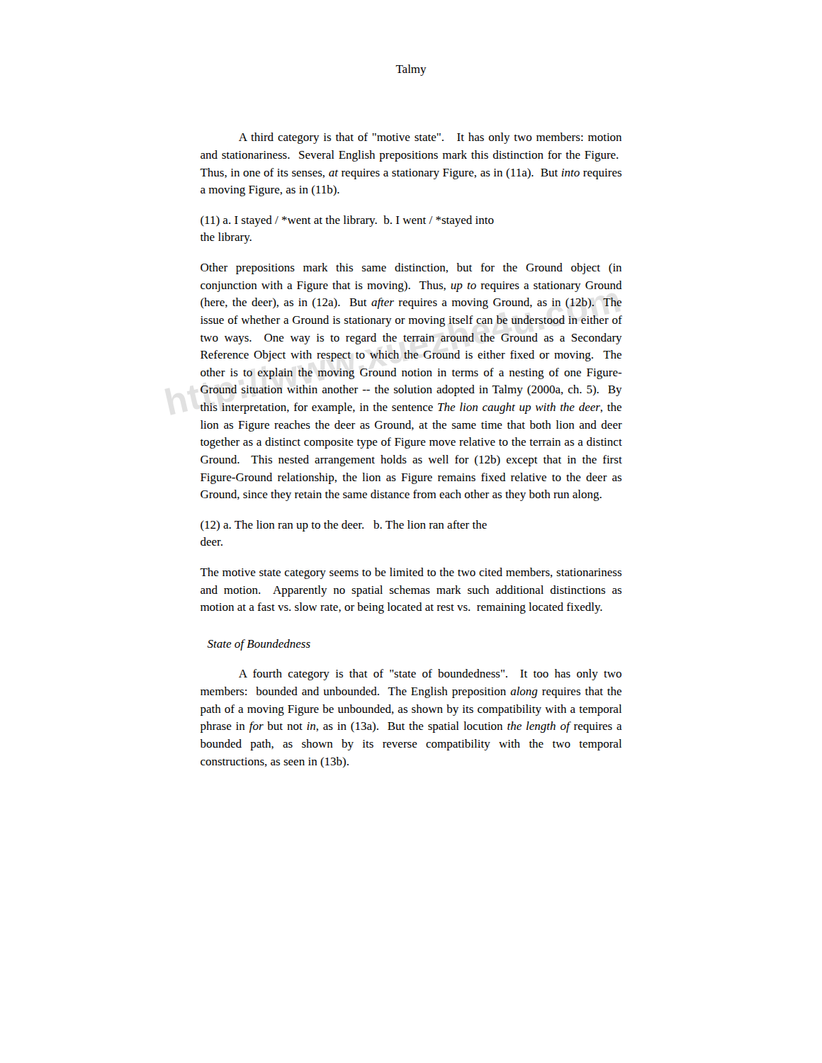http://www.xuezhe4u.com
Talmy
A third category is that of "motive state". It has only two members: motion and stationariness. Several English prepositions mark this distinction for the Figure. Thus, in one of its senses, at requires a stationary Figure, as in (11a). But into requires a moving Figure, as in (11b).
(11) a. I stayed / *went at the library. b. I went / *stayed into
the library.
Other prepositions mark this same distinction, but for the Ground object (in conjunction with a Figure that is moving). Thus, up to requires a stationary Ground (here, the deer), as in (12a). But after requires a moving Ground, as in (12b). The issue of whether a Ground is stationary or moving itself can be understood in either of two ways. One way is to regard the terrain around the Ground as a Secondary Reference Object with respect to which the Ground is either fixed or moving. The other is to explain the moving Ground notion in terms of a nesting of one Figure-Ground situation within another -- the solution adopted in Talmy (2000a, ch. 5). By this interpretation, for example, in the sentence The lion caught up with the deer, the lion as Figure reaches the deer as Ground, at the same time that both lion and deer together as a distinct composite type of Figure move relative to the terrain as a distinct Ground. This nested arrangement holds as well for (12b) except that in the first Figure-Ground relationship, the lion as Figure remains fixed relative to the deer as Ground, since they retain the same distance from each other as they both run along.
(12) a. The lion ran up to the deer. b. The lion ran after the
deer.
The motive state category seems to be limited to the two cited members, stationariness and motion. Apparently no spatial schemas mark such additional distinctions as motion at a fast vs. slow rate, or being located at rest vs. remaining located fixedly.
State of Boundedness
A fourth category is that of "state of boundedness". It too has only two members: bounded and unbounded. The English preposition along requires that the path of a moving Figure be unbounded, as shown by its compatibility with a temporal phrase in for but not in, as in (13a). But the spatial locution the length of requires a bounded path, as shown by its reverse compatibility with the two temporal constructions, as seen in (13b).